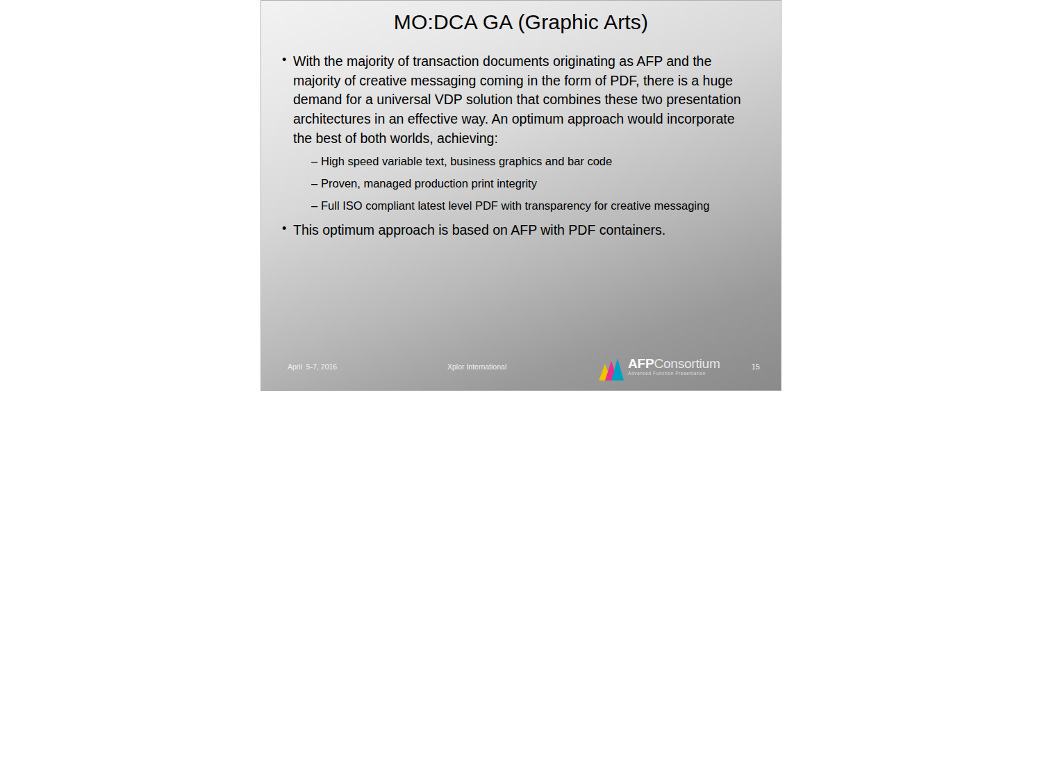MO:DCA GA (Graphic Arts)
With the majority of transaction documents originating as AFP and the majority of creative messaging coming in the form of PDF, there is a huge demand for a universal VDP solution that combines these two presentation architectures in an effective way. An optimum approach would incorporate the best of both worlds, achieving:
High speed variable text, business graphics and bar code
Proven, managed production print integrity
Full ISO compliant latest level PDF with transparency for creative messaging
This optimum approach is based on AFP with PDF containers.
April 5-7, 2016 Xplor International 15
AFP Consortium
Advanced Function Presentation